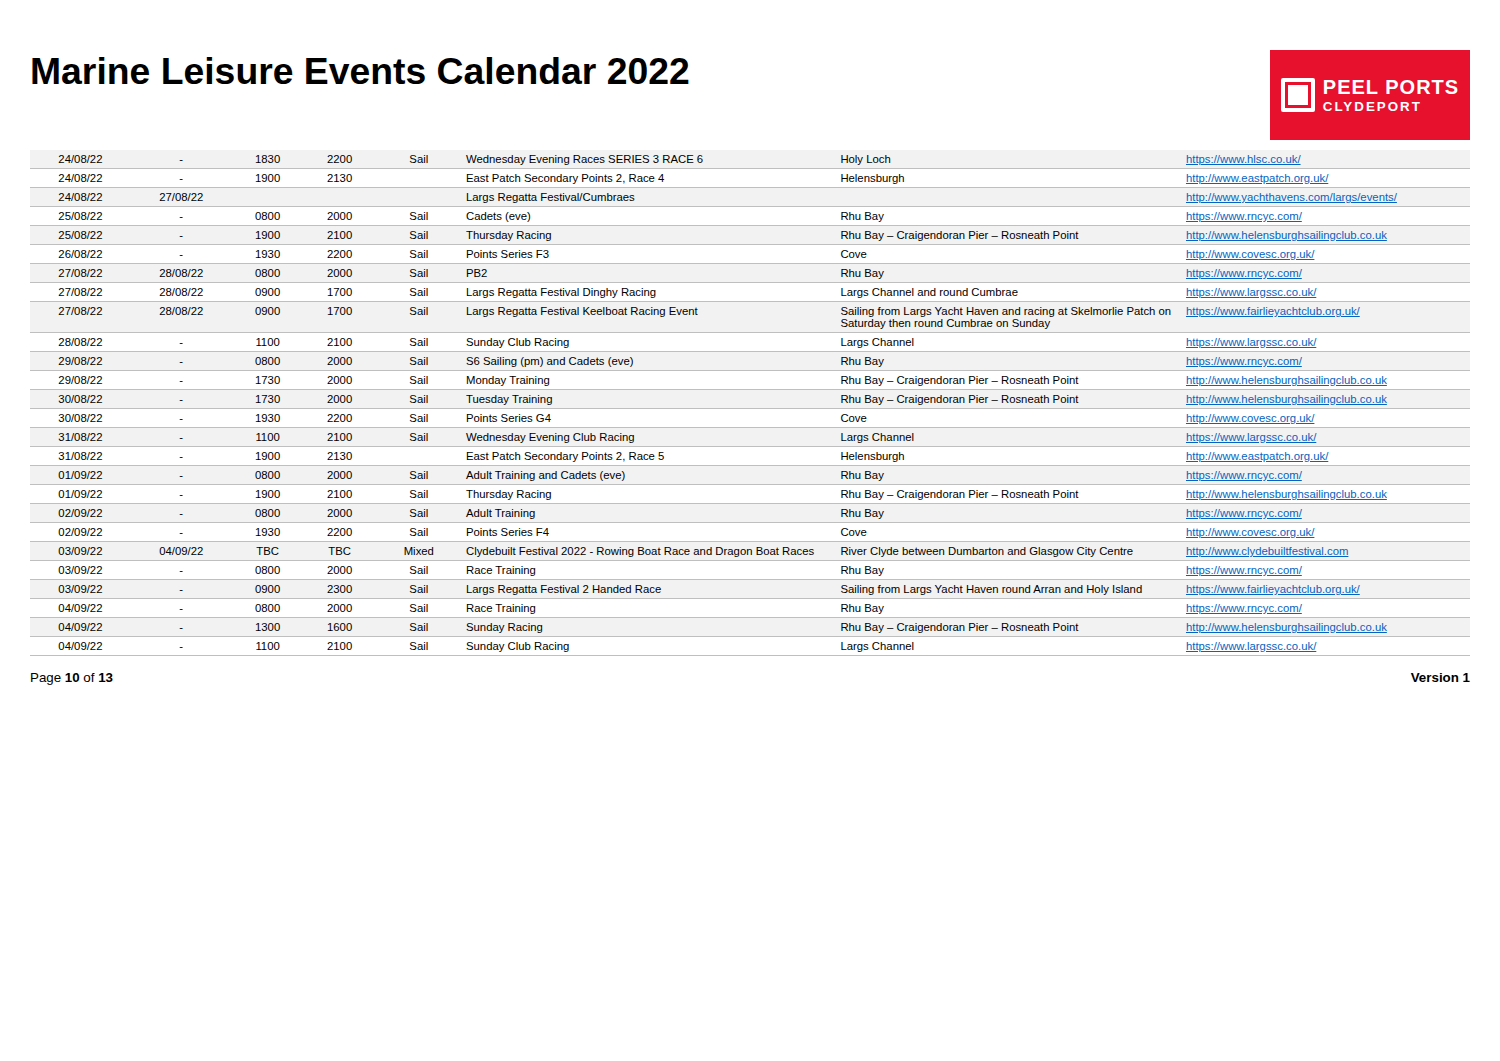Marine Leisure Events Calendar 2022
PEEL PORTS CLYDEPORT
| 24/08/22 | - | 1830 | 2200 | Sail | Wednesday Evening Races SERIES 3 RACE 6 | Holy Loch | https://www.hlsc.co.uk/ |
| 24/08/22 | - | 1900 | 2130 | | East Patch Secondary Points 2, Race 4 | Helensburgh | http://www.eastpatch.org.uk/ |
| 24/08/22 | 27/08/22 | | | | Largs Regatta Festival/Cumbraes | | http://www.yachthavens.com/largs/events/ |
| 25/08/22 | - | 0800 | 2000 | Sail | Cadets (eve) | Rhu Bay | https://www.rncyc.com/ |
| 25/08/22 | - | 1900 | 2100 | Sail | Thursday Racing | Rhu Bay – Craigendoran Pier – Rosneath Point | http://www.helensburghsailingclub.co.uk |
| 26/08/22 | - | 1930 | 2200 | Sail | Points Series F3 | Cove | http://www.covesc.org.uk/ |
| 27/08/22 | 28/08/22 | 0800 | 2000 | Sail | PB2 | Rhu Bay | https://www.rncyc.com/ |
| 27/08/22 | 28/08/22 | 0900 | 1700 | Sail | Largs Regatta Festival Dinghy Racing | Largs Channel and round Cumbrae | https://www.largssc.co.uk/ |
| 27/08/22 | 28/08/22 | 0900 | 1700 | Sail | Largs Regatta Festival Keelboat Racing Event | Sailing from Largs Yacht Haven and racing at Skelmorlie Patch on Saturday then round Cumbrae on Sunday | https://www.fairlieyachtclub.org.uk/ |
| 28/08/22 | - | 1100 | 2100 | Sail | Sunday Club Racing | Largs Channel | https://www.largssc.co.uk/ |
| 29/08/22 | - | 0800 | 2000 | Sail | S6 Sailing (pm) and Cadets (eve) | Rhu Bay | https://www.rncyc.com/ |
| 29/08/22 | - | 1730 | 2000 | Sail | Monday Training | Rhu Bay – Craigendoran Pier – Rosneath Point | http://www.helensburghsailingclub.co.uk |
| 30/08/22 | - | 1730 | 2000 | Sail | Tuesday Training | Rhu Bay – Craigendoran Pier – Rosneath Point | http://www.helensburghsailingclub.co.uk |
| 30/08/22 | - | 1930 | 2200 | Sail | Points Series G4 | Cove | http://www.covesc.org.uk/ |
| 31/08/22 | - | 1100 | 2100 | Sail | Wednesday Evening Club Racing | Largs Channel | https://www.largssc.co.uk/ |
| 31/08/22 | - | 1900 | 2130 | | East Patch Secondary Points 2, Race 5 | Helensburgh | http://www.eastpatch.org.uk/ |
| 01/09/22 | - | 0800 | 2000 | Sail | Adult Training and Cadets (eve) | Rhu Bay | https://www.rncyc.com/ |
| 01/09/22 | - | 1900 | 2100 | Sail | Thursday Racing | Rhu Bay – Craigendoran Pier – Rosneath Point | http://www.helensburghsailingclub.co.uk |
| 02/09/22 | - | 0800 | 2000 | Sail | Adult Training | Rhu Bay | https://www.rncyc.com/ |
| 02/09/22 | - | 1930 | 2200 | Sail | Points Series F4 | Cove | http://www.covesc.org.uk/ |
| 03/09/22 | 04/09/22 | TBC | TBC | Mixed | Clydebuilt Festival 2022 - Rowing Boat Race and Dragon Boat Races | River Clyde between Dumbarton and Glasgow City Centre | http://www.clydebuiltfestival.com |
| 03/09/22 | - | 0800 | 2000 | Sail | Race Training | Rhu Bay | https://www.rncyc.com/ |
| 03/09/22 | - | 0900 | 2300 | Sail | Largs Regatta Festival 2 Handed Race | Sailing from Largs Yacht Haven round Arran and Holy Island | https://www.fairlieyachtclub.org.uk/ |
| 04/09/22 | - | 0800 | 2000 | Sail | Race Training | Rhu Bay | https://www.rncyc.com/ |
| 04/09/22 | - | 1300 | 1600 | Sail | Sunday Racing | Rhu Bay – Craigendoran Pier – Rosneath Point | http://www.helensburghsailingclub.co.uk |
| 04/09/22 | - | 1100 | 2100 | Sail | Sunday Club Racing | Largs Channel | https://www.largssc.co.uk/ |
Page 10 of 13
Version 1